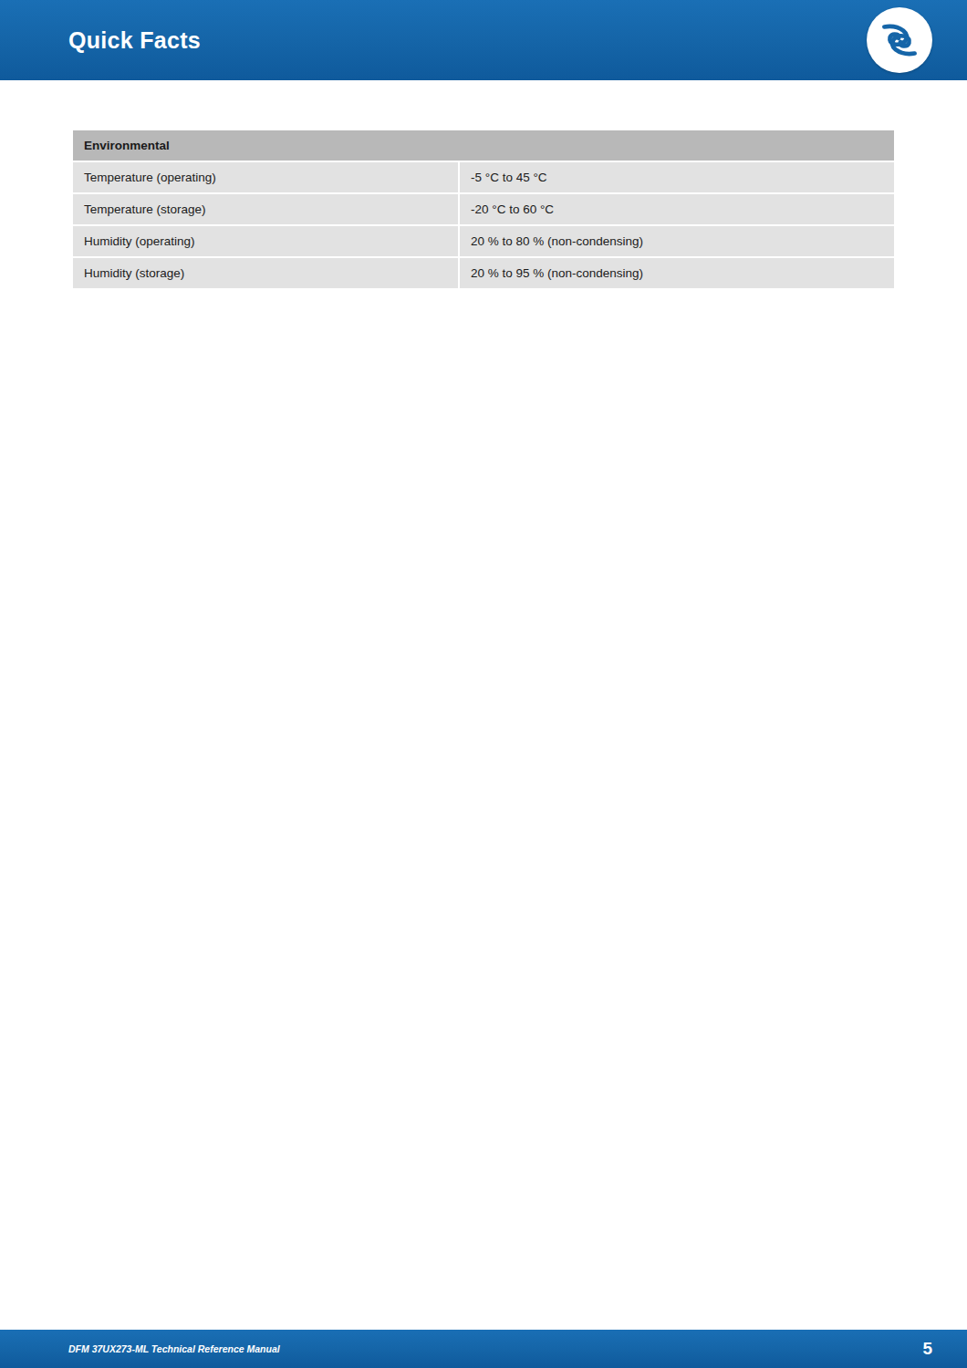Quick Facts
| Environmental |
| --- |
| Temperature (operating) | -5 °C to 45 °C |
| Temperature (storage) | -20 °C to 60 °C |
| Humidity (operating) | 20 % to 80 % (non-condensing) |
| Humidity (storage) | 20 % to 95 % (non-condensing) |
DFM 37UX273-ML Technical Reference Manual 5